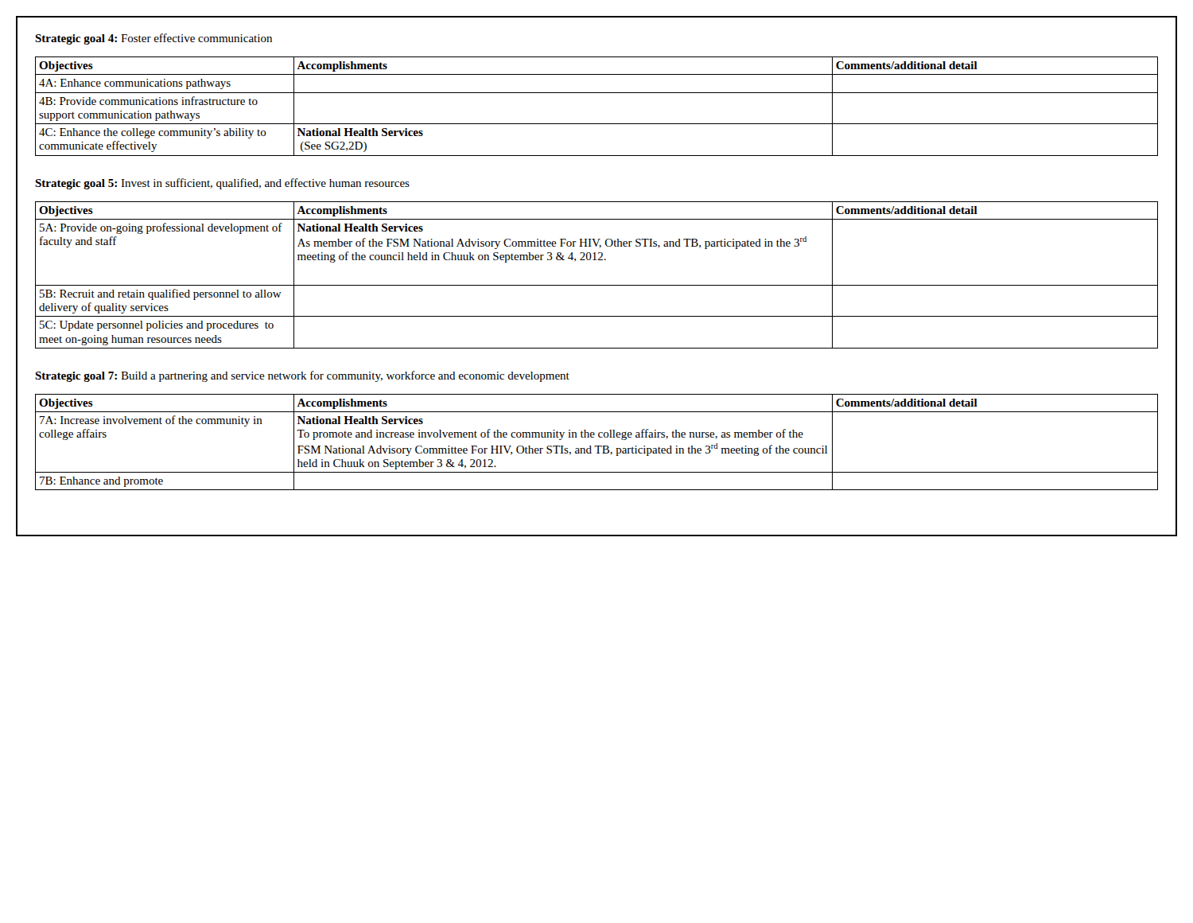Strategic goal 4: Foster effective communication
| Objectives | Accomplishments | Comments/additional detail |
| --- | --- | --- |
| 4A: Enhance communications pathways | | |
| 4B: Provide communications infrastructure to support communication pathways | | |
| 4C: Enhance the college community’s ability to communicate effectively | National Health Services (See SG2,2D) | |
Strategic goal 5: Invest in sufficient, qualified, and effective human resources
| Objectives | Accomplishments | Comments/additional detail |
| --- | --- | --- |
| 5A: Provide on-going professional development of faculty and staff | National Health Services As member of the FSM National Advisory Committee For HIV, Other STIs, and TB, participated in the 3 rd meeting of the council held in Chuuk on September 3 & 4, 2012. | |
| 5B: Recruit and retain qualified personnel to allow delivery of quality services | | |
| 5C: Update personnel policies and procedures to meet on-going human resources needs | | |
Strategic goal 7: Build a partnering and service network for community, workforce and economic development
| Objectives | Accomplishments | Comments/additional detail |
| --- | --- | --- |
| 7A: Increase involvement of the community in college affairs | National Health Services To promote and increase involvement of the community in the college affairs, the nurse, as member of the FSM National Advisory Committee For HIV, Other STIs, and TB, participated in the 3 rd meeting of the council held in Chuuk on September 3 & 4, 2012. | |
| 7B: Enhance and promote | | |